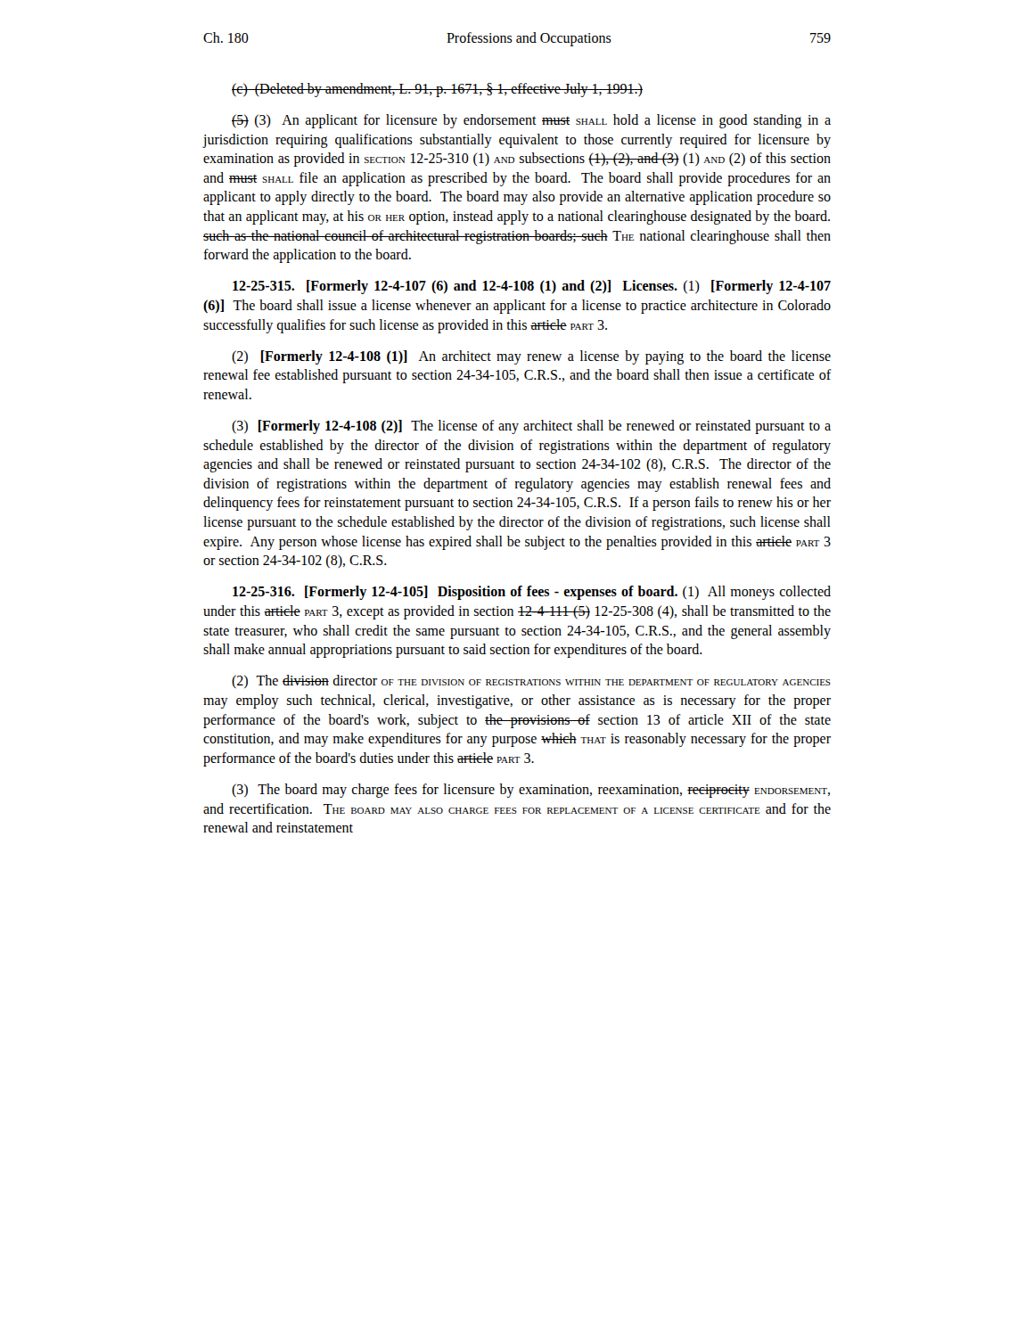Ch. 180 Professions and Occupations 759
(c) (Deleted by amendment, L. 91, p. 1671, § 1, effective July 1, 1991.)
(5) (3) An applicant for licensure by endorsement must shall hold a license in good standing in a jurisdiction requiring qualifications substantially equivalent to those currently required for licensure by examination as provided in section 12-25-310 (1) and subsections (1), (2), and (3) (1) and (2) of this section and must shall file an application as prescribed by the board. The board shall provide procedures for an applicant to apply directly to the board. The board may also provide an alternative application procedure so that an applicant may, at his or her option, instead apply to a national clearinghouse designated by the board. such as the national council of architectural registration boards; such The national clearinghouse shall then forward the application to the board.
12-25-315. [Formerly 12-4-107 (6) and 12-4-108 (1) and (2)] Licenses. (1) [Formerly 12-4-107 (6)] The board shall issue a license whenever an applicant for a license to practice architecture in Colorado successfully qualifies for such license as provided in this article part 3.
(2) [Formerly 12-4-108 (1)] An architect may renew a license by paying to the board the license renewal fee established pursuant to section 24-34-105, C.R.S., and the board shall then issue a certificate of renewal.
(3) [Formerly 12-4-108 (2)] The license of any architect shall be renewed or reinstated pursuant to a schedule established by the director of the division of registrations within the department of regulatory agencies and shall be renewed or reinstated pursuant to section 24-34-102 (8), C.R.S. The director of the division of registrations within the department of regulatory agencies may establish renewal fees and delinquency fees for reinstatement pursuant to section 24-34-105, C.R.S. If a person fails to renew his or her license pursuant to the schedule established by the director of the division of registrations, such license shall expire. Any person whose license has expired shall be subject to the penalties provided in this article part 3 or section 24-34-102 (8), C.R.S.
12-25-316. [Formerly 12-4-105] Disposition of fees - expenses of board. (1) All moneys collected under this article part 3, except as provided in section 12-4-111 (5) 12-25-308 (4), shall be transmitted to the state treasurer, who shall credit the same pursuant to section 24-34-105, C.R.S., and the general assembly shall make annual appropriations pursuant to said section for expenditures of the board.
(2) The division director of the division of registrations within the department of regulatory agencies may employ such technical, clerical, investigative, or other assistance as is necessary for the proper performance of the board's work, subject to the provisions of section 13 of article XII of the state constitution, and may make expenditures for any purpose which that is reasonably necessary for the proper performance of the board's duties under this article part 3.
(3) The board may charge fees for licensure by examination, reexamination, reciprocity endorsement, and recertification. The board may also charge fees for replacement of a license certificate and for the renewal and reinstatement